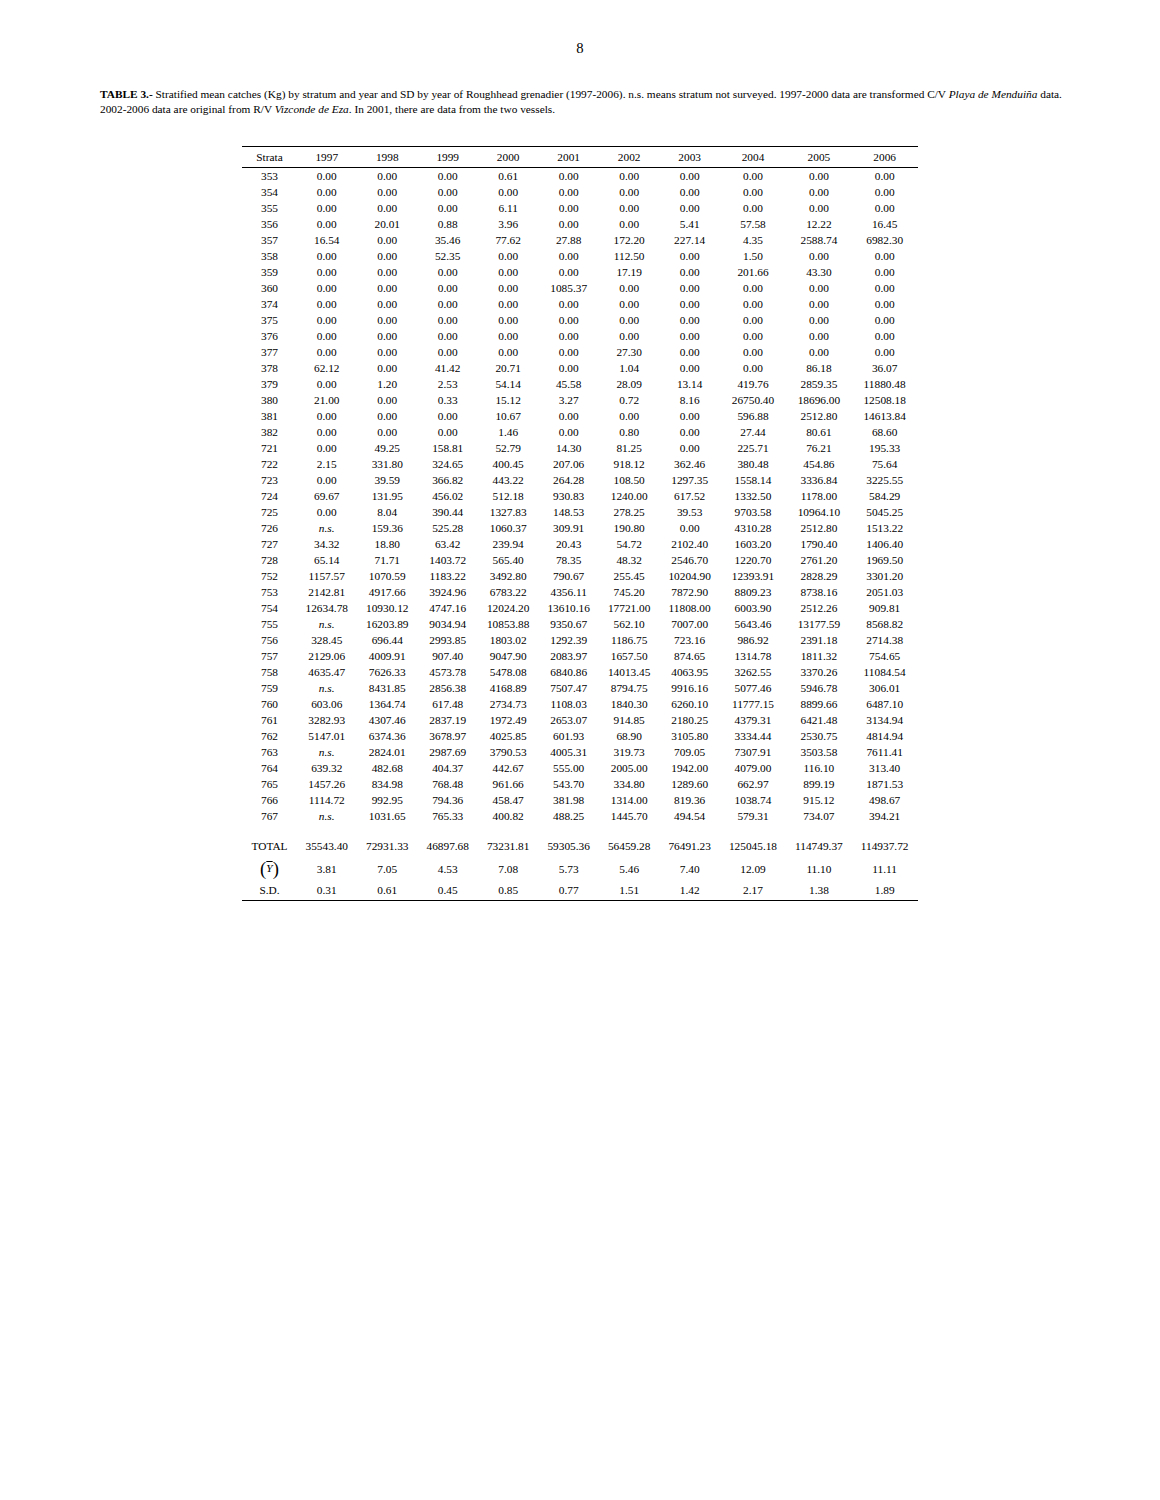8
TABLE 3.- Stratified mean catches (Kg) by stratum and year and SD by year of Roughhead grenadier (1997-2006). n.s. means stratum not surveyed. 1997-2000 data are transformed C/V Playa de Menduiña data. 2002-2006 data are original from R/V Vizconde de Eza. In 2001, there are data from the two vessels.
| Strata | 1997 | 1998 | 1999 | 2000 | 2001 | 2002 | 2003 | 2004 | 2005 | 2006 |
| --- | --- | --- | --- | --- | --- | --- | --- | --- | --- | --- |
| 353 | 0.00 | 0.00 | 0.00 | 0.61 | 0.00 | 0.00 | 0.00 | 0.00 | 0.00 | 0.00 |
| 354 | 0.00 | 0.00 | 0.00 | 0.00 | 0.00 | 0.00 | 0.00 | 0.00 | 0.00 | 0.00 |
| 355 | 0.00 | 0.00 | 0.00 | 6.11 | 0.00 | 0.00 | 0.00 | 0.00 | 0.00 | 0.00 |
| 356 | 0.00 | 20.01 | 0.88 | 3.96 | 0.00 | 0.00 | 5.41 | 57.58 | 12.22 | 16.45 |
| 357 | 16.54 | 0.00 | 35.46 | 77.62 | 27.88 | 172.20 | 227.14 | 4.35 | 2588.74 | 6982.30 |
| 358 | 0.00 | 0.00 | 52.35 | 0.00 | 0.00 | 112.50 | 0.00 | 1.50 | 0.00 | 0.00 |
| 359 | 0.00 | 0.00 | 0.00 | 0.00 | 0.00 | 17.19 | 0.00 | 201.66 | 43.30 | 0.00 |
| 360 | 0.00 | 0.00 | 0.00 | 0.00 | 1085.37 | 0.00 | 0.00 | 0.00 | 0.00 | 0.00 |
| 374 | 0.00 | 0.00 | 0.00 | 0.00 | 0.00 | 0.00 | 0.00 | 0.00 | 0.00 | 0.00 |
| 375 | 0.00 | 0.00 | 0.00 | 0.00 | 0.00 | 0.00 | 0.00 | 0.00 | 0.00 | 0.00 |
| 376 | 0.00 | 0.00 | 0.00 | 0.00 | 0.00 | 0.00 | 0.00 | 0.00 | 0.00 | 0.00 |
| 377 | 0.00 | 0.00 | 0.00 | 0.00 | 0.00 | 27.30 | 0.00 | 0.00 | 0.00 | 0.00 |
| 378 | 62.12 | 0.00 | 41.42 | 20.71 | 0.00 | 1.04 | 0.00 | 0.00 | 86.18 | 36.07 |
| 379 | 0.00 | 1.20 | 2.53 | 54.14 | 45.58 | 28.09 | 13.14 | 419.76 | 2859.35 | 11880.48 |
| 380 | 21.00 | 0.00 | 0.33 | 15.12 | 3.27 | 0.72 | 8.16 | 26750.40 | 18696.00 | 12508.18 |
| 381 | 0.00 | 0.00 | 0.00 | 10.67 | 0.00 | 0.00 | 0.00 | 596.88 | 2512.80 | 14613.84 |
| 382 | 0.00 | 0.00 | 0.00 | 1.46 | 0.00 | 0.80 | 0.00 | 27.44 | 80.61 | 68.60 |
| 721 | 0.00 | 49.25 | 158.81 | 52.79 | 14.30 | 81.25 | 0.00 | 225.71 | 76.21 | 195.33 |
| 722 | 2.15 | 331.80 | 324.65 | 400.45 | 207.06 | 918.12 | 362.46 | 380.48 | 454.86 | 75.64 |
| 723 | 0.00 | 39.59 | 366.82 | 443.22 | 264.28 | 108.50 | 1297.35 | 1558.14 | 3336.84 | 3225.55 |
| 724 | 69.67 | 131.95 | 456.02 | 512.18 | 930.83 | 1240.00 | 617.52 | 1332.50 | 1178.00 | 584.29 |
| 725 | 0.00 | 8.04 | 390.44 | 1327.83 | 148.53 | 278.25 | 39.53 | 9703.58 | 10964.10 | 5045.25 |
| 726 | n.s. | 159.36 | 525.28 | 1060.37 | 309.91 | 190.80 | 0.00 | 4310.28 | 2512.80 | 1513.22 |
| 727 | 34.32 | 18.80 | 63.42 | 239.94 | 20.43 | 54.72 | 2102.40 | 1603.20 | 1790.40 | 1406.40 |
| 728 | 65.14 | 71.71 | 1403.72 | 565.40 | 78.35 | 48.32 | 2546.70 | 1220.70 | 2761.20 | 1969.50 |
| 752 | 1157.57 | 1070.59 | 1183.22 | 3492.80 | 790.67 | 255.45 | 10204.90 | 12393.91 | 2828.29 | 3301.20 |
| 753 | 2142.81 | 4917.66 | 3924.96 | 6783.22 | 4356.11 | 745.20 | 7872.90 | 8809.23 | 8738.16 | 2051.03 |
| 754 | 12634.78 | 10930.12 | 4747.16 | 12024.20 | 13610.16 | 17721.00 | 11808.00 | 6003.90 | 2512.26 | 909.81 |
| 755 | n.s. | 16203.89 | 9034.94 | 10853.88 | 9350.67 | 562.10 | 7007.00 | 5643.46 | 13177.59 | 8568.82 |
| 756 | 328.45 | 696.44 | 2993.85 | 1803.02 | 1292.39 | 1186.75 | 723.16 | 986.92 | 2391.18 | 2714.38 |
| 757 | 2129.06 | 4009.91 | 907.40 | 9047.90 | 2083.97 | 1657.50 | 874.65 | 1314.78 | 1811.32 | 754.65 |
| 758 | 4635.47 | 7626.33 | 4573.78 | 5478.08 | 6840.86 | 14013.45 | 4063.95 | 3262.55 | 3370.26 | 11084.54 |
| 759 | n.s. | 8431.85 | 2856.38 | 4168.89 | 7507.47 | 8794.75 | 9916.16 | 5077.46 | 5946.78 | 306.01 |
| 760 | 603.06 | 1364.74 | 617.48 | 2734.73 | 1108.03 | 1840.30 | 6260.10 | 11777.15 | 8899.66 | 6487.10 |
| 761 | 3282.93 | 4307.46 | 2837.19 | 1972.49 | 2653.07 | 914.85 | 2180.25 | 4379.31 | 6421.48 | 3134.94 |
| 762 | 5147.01 | 6374.36 | 3678.97 | 4025.85 | 601.93 | 68.90 | 3105.80 | 3334.44 | 2530.75 | 4814.94 |
| 763 | n.s. | 2824.01 | 2987.69 | 3790.53 | 4005.31 | 319.73 | 709.05 | 7307.91 | 3503.58 | 7611.41 |
| 764 | 639.32 | 482.68 | 404.37 | 442.67 | 555.00 | 2005.00 | 1942.00 | 4079.00 | 116.10 | 313.40 |
| 765 | 1457.26 | 834.98 | 768.48 | 961.66 | 543.70 | 334.80 | 1289.60 | 662.97 | 899.19 | 1871.53 |
| 766 | 1114.72 | 992.95 | 794.36 | 458.47 | 381.98 | 1314.00 | 819.36 | 1038.74 | 915.12 | 498.67 |
| 767 | n.s. | 1031.65 | 765.33 | 400.82 | 488.25 | 1445.70 | 494.54 | 579.31 | 734.07 | 394.21 |
| TOTAL | 35543.40 | 72931.33 | 46897.68 | 73231.81 | 59305.36 | 56459.28 | 76491.23 | 125045.18 | 114749.37 | 114937.72 |
| ( Y ) | 3.81 | 7.05 | 4.53 | 7.08 | 5.73 | 5.46 | 7.40 | 12.09 | 11.10 | 11.11 |
| S.D. | 0.31 | 0.61 | 0.45 | 0.85 | 0.77 | 1.51 | 1.42 | 2.17 | 1.38 | 1.89 |